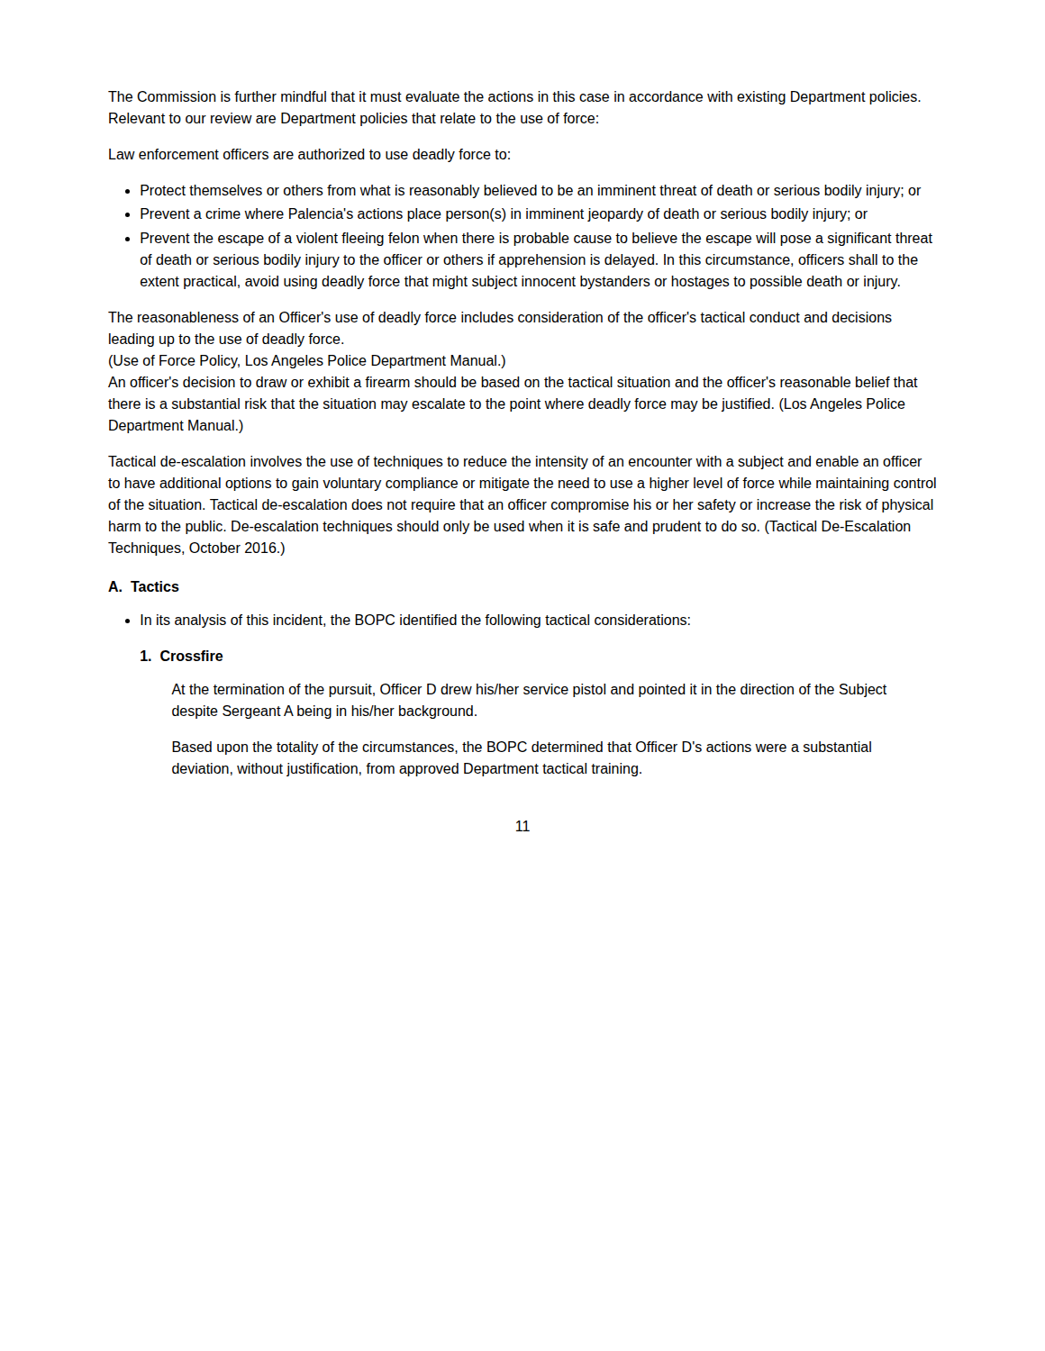The Commission is further mindful that it must evaluate the actions in this case in accordance with existing Department policies. Relevant to our review are Department policies that relate to the use of force:
Law enforcement officers are authorized to use deadly force to:
Protect themselves or others from what is reasonably believed to be an imminent threat of death or serious bodily injury; or
Prevent a crime where Palencia's actions place person(s) in imminent jeopardy of death or serious bodily injury; or
Prevent the escape of a violent fleeing felon when there is probable cause to believe the escape will pose a significant threat of death or serious bodily injury to the officer or others if apprehension is delayed. In this circumstance, officers shall to the extent practical, avoid using deadly force that might subject innocent bystanders or hostages to possible death or injury.
The reasonableness of an Officer's use of deadly force includes consideration of the officer's tactical conduct and decisions leading up to the use of deadly force.
(Use of Force Policy, Los Angeles Police Department Manual.)
An officer's decision to draw or exhibit a firearm should be based on the tactical situation and the officer's reasonable belief that there is a substantial risk that the situation may escalate to the point where deadly force may be justified. (Los Angeles Police Department Manual.)
Tactical de-escalation involves the use of techniques to reduce the intensity of an encounter with a subject and enable an officer to have additional options to gain voluntary compliance or mitigate the need to use a higher level of force while maintaining control of the situation. Tactical de-escalation does not require that an officer compromise his or her safety or increase the risk of physical harm to the public. De-escalation techniques should only be used when it is safe and prudent to do so. (Tactical De-Escalation Techniques, October 2016.)
A. Tactics
In its analysis of this incident, the BOPC identified the following tactical considerations:
1. Crossfire
At the termination of the pursuit, Officer D drew his/her service pistol and pointed it in the direction of the Subject despite Sergeant A being in his/her background.
Based upon the totality of the circumstances, the BOPC determined that Officer D's actions were a substantial deviation, without justification, from approved Department tactical training.
11